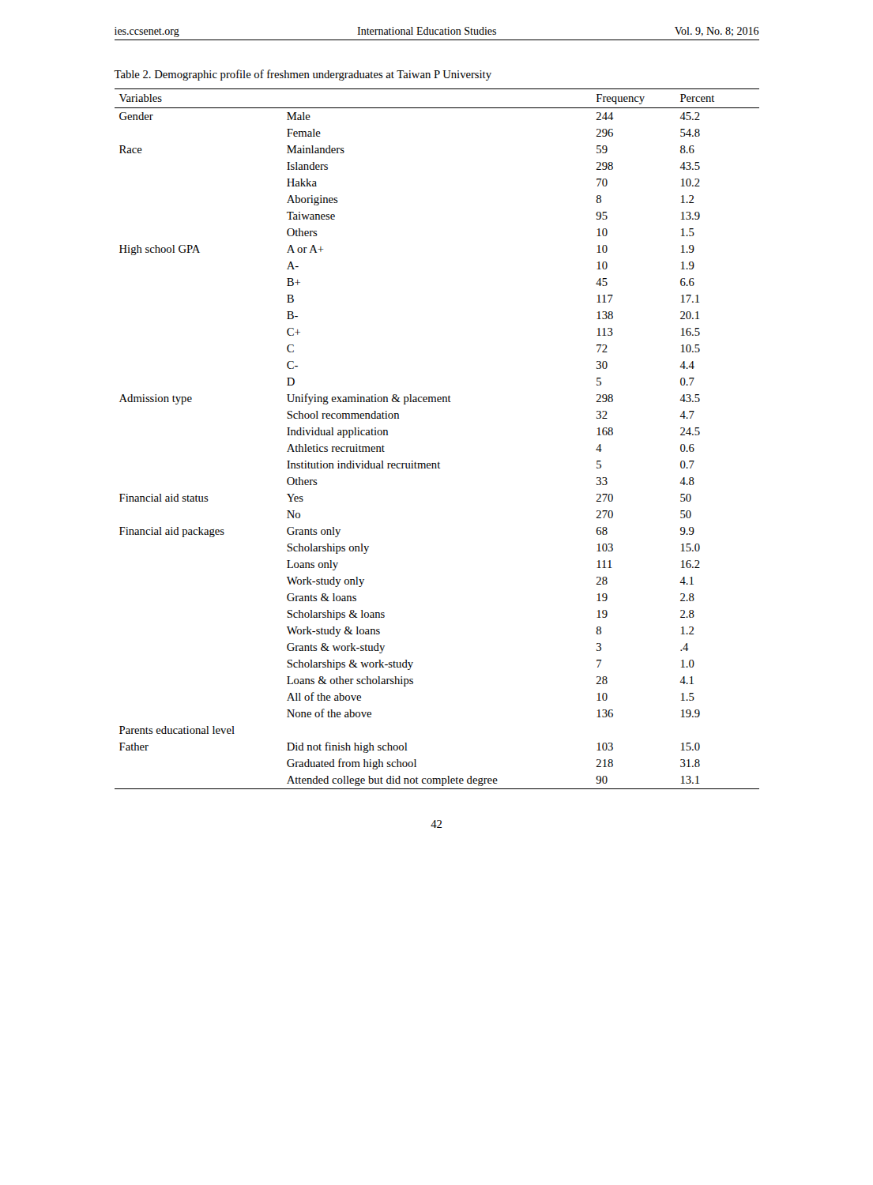ies.ccsenet.org International Education Studies Vol. 9, No. 8; 2016
Table 2. Demographic profile of freshmen undergraduates at Taiwan P University
| Variables | | Frequency | Percent |
| --- | --- | --- | --- |
| Gender | Male | 244 | 45.2 |
| | Female | 296 | 54.8 |
| Race | Mainlanders | 59 | 8.6 |
| | Islanders | 298 | 43.5 |
| | Hakka | 70 | 10.2 |
| | Aborigines | 8 | 1.2 |
| | Taiwanese | 95 | 13.9 |
| | Others | 10 | 1.5 |
| High school GPA | A or A+ | 10 | 1.9 |
| | A- | 10 | 1.9 |
| | B+ | 45 | 6.6 |
| | B | 117 | 17.1 |
| | B- | 138 | 20.1 |
| | C+ | 113 | 16.5 |
| | C | 72 | 10.5 |
| | C- | 30 | 4.4 |
| | D | 5 | 0.7 |
| Admission type | Unifying examination & placement | 298 | 43.5 |
| | School recommendation | 32 | 4.7 |
| | Individual application | 168 | 24.5 |
| | Athletics recruitment | 4 | 0.6 |
| | Institution individual recruitment | 5 | 0.7 |
| | Others | 33 | 4.8 |
| Financial aid status | Yes | 270 | 50 |
| | No | 270 | 50 |
| Financial aid packages | Grants only | 68 | 9.9 |
| | Scholarships only | 103 | 15.0 |
| | Loans only | 111 | 16.2 |
| | Work-study only | 28 | 4.1 |
| | Grants & loans | 19 | 2.8 |
| | Scholarships & loans | 19 | 2.8 |
| | Work-study & loans | 8 | 1.2 |
| | Grants & work-study | 3 | .4 |
| | Scholarships & work-study | 7 | 1.0 |
| | Loans & other scholarships | 28 | 4.1 |
| | All of the above | 10 | 1.5 |
| | None of the above | 136 | 19.9 |
| Parents educational level | | | |
| Father | Did not finish high school | 103 | 15.0 |
| | Graduated from high school | 218 | 31.8 |
| | Attended college but did not complete degree | 90 | 13.1 |
42